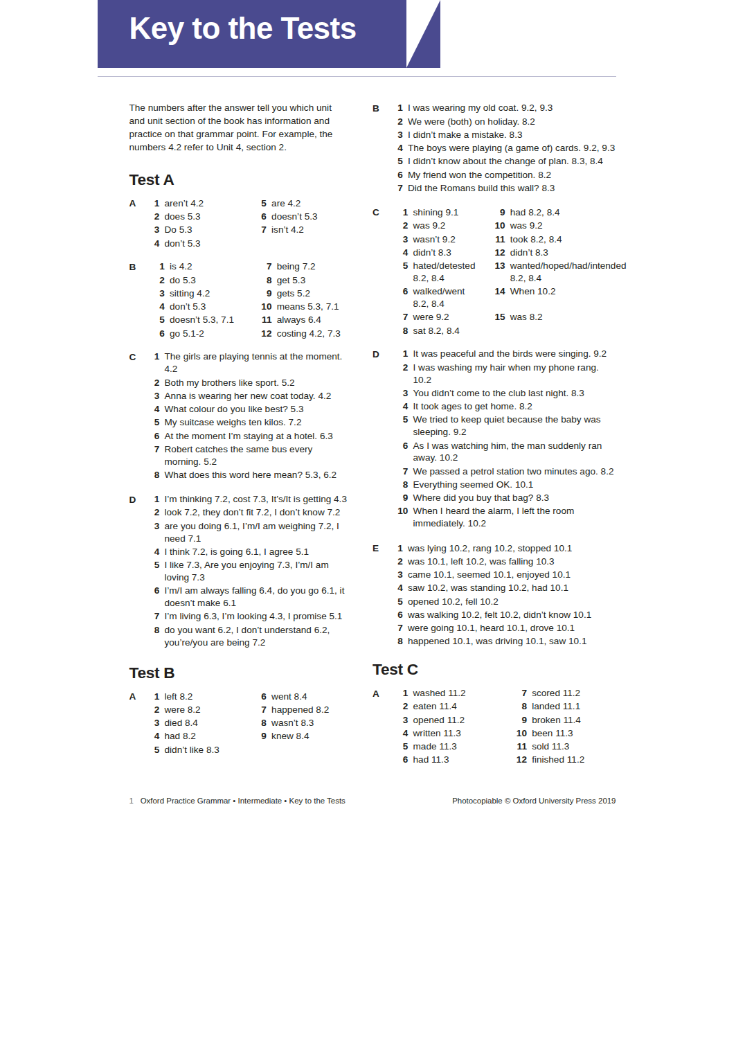Key to the Tests
The numbers after the answer tell you which unit and unit section of the book has information and practice on that grammar point. For example, the numbers 4.2 refer to Unit 4, section 2.
Test A
A
1 aren’t 4.2
5 are 4.2
2 does 5.3
6 doesn’t 5.3
3 Do 5.3
7 isn’t 4.2
4 don’t 5.3
B
1 is 4.2
7 being 7.2
2 do 5.3
8 get 5.3
3 sitting 4.2
9 gets 5.2
4 don’t 5.3
10 means 5.3, 7.1
5 doesn’t 5.3, 7.1
11 always 6.4
6 go 5.1-2
12 costing 4.2, 7.3
C
1 The girls are playing tennis at the moment. 4.2
2 Both my brothers like sport. 5.2
3 Anna is wearing her new coat today. 4.2
4 What colour do you like best? 5.3
5 My suitcase weighs ten kilos. 7.2
6 At the moment I’m staying at a hotel. 6.3
7 Robert catches the same bus every morning. 5.2
8 What does this word here mean? 5.3, 6.2
D
1 I’m thinking 7.2, cost 7.3, It’s/It is getting 4.3
2 look 7.2, they don’t fit 7.2, I don’t know 7.2
3 are you doing 6.1, I’m/I am weighing 7.2, I need 7.1
4 I think 7.2, is going 6.1, I agree 5.1
5 I like 7.3, Are you enjoying 7.3, I’m/I am loving 7.3
6 I’m/I am always falling 6.4, do you go 6.1, it doesn’t make 6.1
7 I’m living 6.3, I’m looking 4.3, I promise 5.1
8 do you want 6.2, I don’t understand 6.2, you’re/you are being 7.2
Test B
A
1 left 8.2
6 went 8.4
2 were 8.2
7 happened 8.2
3 died 8.4
8 wasn’t 8.3
4 had 8.2
9 knew 8.4
5 didn’t like 8.3
B
1 I was wearing my old coat. 9.2, 9.3
2 We were (both) on holiday. 8.2
3 I didn’t make a mistake. 8.3
4 The boys were playing (a game of) cards. 9.2, 9.3
5 I didn’t know about the change of plan. 8.3, 8.4
6 My friend won the competition. 8.2
7 Did the Romans build this wall? 8.3
C
1 shining 9.1
9 had 8.2, 8.4
2 was 9.2
10 was 9.2
3 wasn’t 9.2
11 took 8.2, 8.4
4 didn’t 8.3
12 didn’t 8.3
5 hated/detested 8.2, 8.4
13 wanted/hoped/had/intended 8.2, 8.4
6 walked/went 8.2, 8.4
14 When 10.2
7 were 9.2
15 was 8.2
8 sat 8.2, 8.4
D
1 It was peaceful and the birds were singing. 9.2
2 I was washing my hair when my phone rang. 10.2
3 You didn’t come to the club last night. 8.3
4 It took ages to get home. 8.2
5 We tried to keep quiet because the baby was sleeping. 9.2
6 As I was watching him, the man suddenly ran away. 10.2
7 We passed a petrol station two minutes ago. 8.2
8 Everything seemed OK. 10.1
9 Where did you buy that bag? 8.3
10 When I heard the alarm, I left the room immediately. 10.2
E
1 was lying 10.2, rang 10.2, stopped 10.1
2 was 10.1, left 10.2, was falling 10.3
3 came 10.1, seemed 10.1, enjoyed 10.1
4 saw 10.2, was standing 10.2, had 10.1
5 opened 10.2, fell 10.2
6 was walking 10.2, felt 10.2, didn’t know 10.1
7 were going 10.1, heard 10.1, drove 10.1
8 happened 10.1, was driving 10.1, saw 10.1
Test C
A
1 washed 11.2
7 scored 11.2
2 eaten 11.4
8 landed 11.1
3 opened 11.2
9 broken 11.4
4 written 11.3
10 been 11.3
5 made 11.3
11 sold 11.3
6 had 11.3
12 finished 11.2
1 Oxford Practice Grammar • Intermediate • Key to the Tests
Photocopiable © Oxford University Press 2019